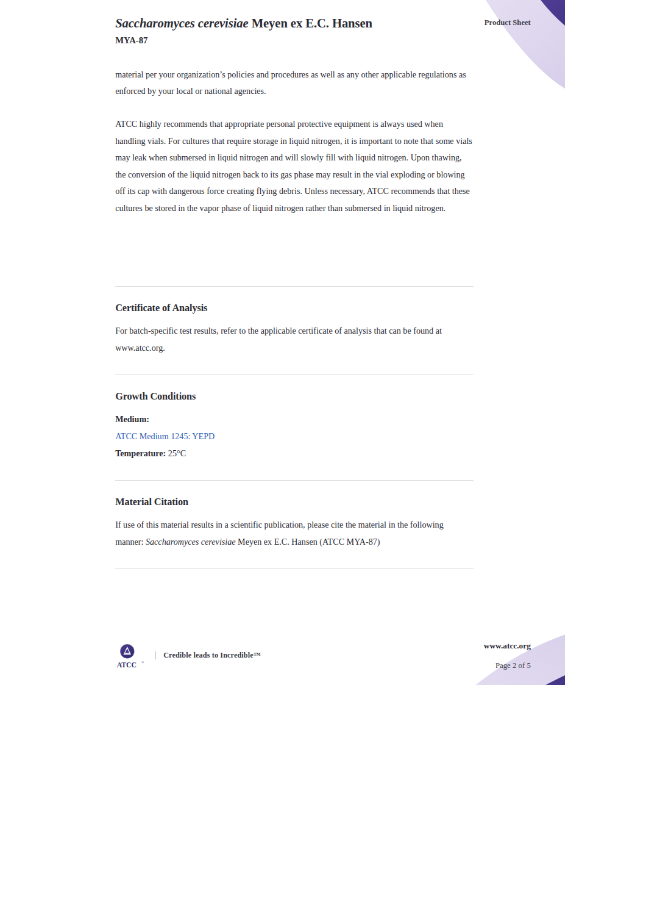Saccharomyces cerevisiae Meyen ex E.C. Hansen
Product Sheet
MYA-87
material per your organization’s policies and procedures as well as any other applicable regulations as enforced by your local or national agencies.
ATCC highly recommends that appropriate personal protective equipment is always used when handling vials. For cultures that require storage in liquid nitrogen, it is important to note that some vials may leak when submersed in liquid nitrogen and will slowly fill with liquid nitrogen. Upon thawing, the conversion of the liquid nitrogen back to its gas phase may result in the vial exploding or blowing off its cap with dangerous force creating flying debris. Unless necessary, ATCC recommends that these cultures be stored in the vapor phase of liquid nitrogen rather than submersed in liquid nitrogen.
Certificate of Analysis
For batch-specific test results, refer to the applicable certificate of analysis that can be found at www.atcc.org.
Growth Conditions
Medium:
ATCC Medium 1245: YEPD
Temperature: 25°C
Material Citation
If use of this material results in a scientific publication, please cite the material in the following manner: Saccharomyces cerevisiae Meyen ex E.C. Hansen (ATCC MYA-87)
ATCC ®
Credible leads to Incredible™
www.atcc.org Page 2 of 5